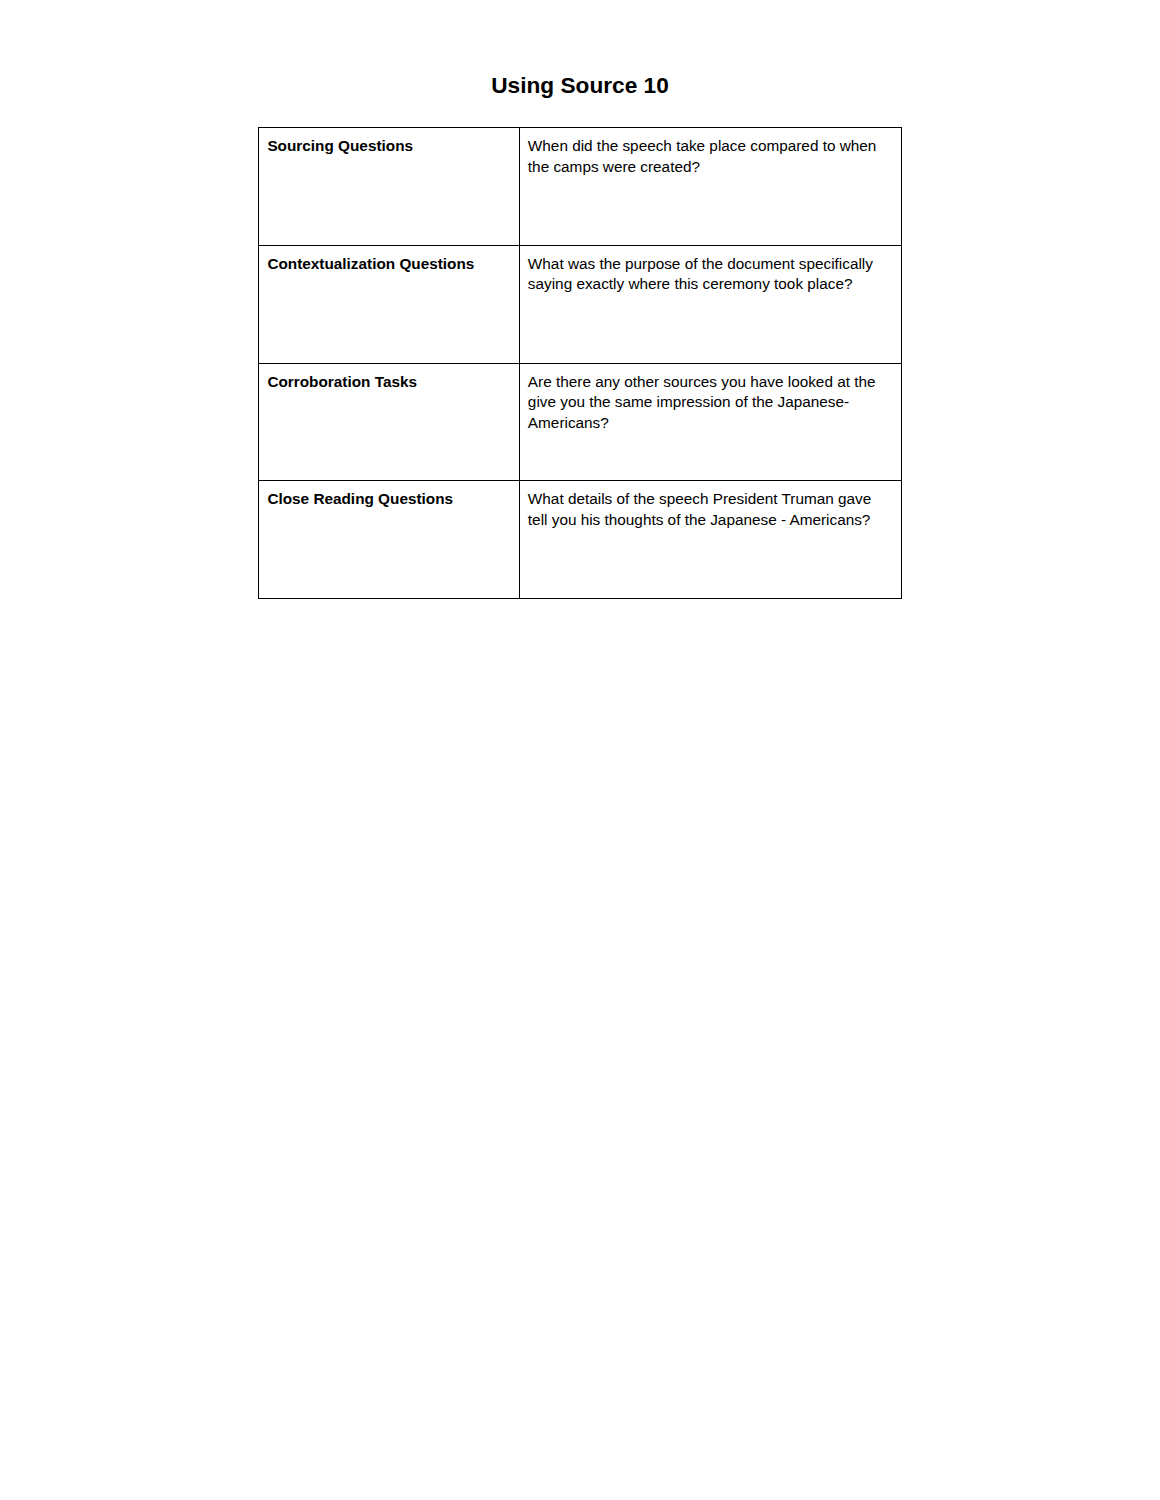Using Source 10
| Sourcing Questions | When did the speech take place compared to when the camps were created? |
| Contextualization Questions | What was the purpose of the document specifically saying exactly where this ceremony took place? |
| Corroboration Tasks | Are there any other sources you have looked at the give you the same impression of the Japanese-Americans? |
| Close Reading Questions | What details of the speech President Truman gave tell you his thoughts of the Japanese - Americans? |